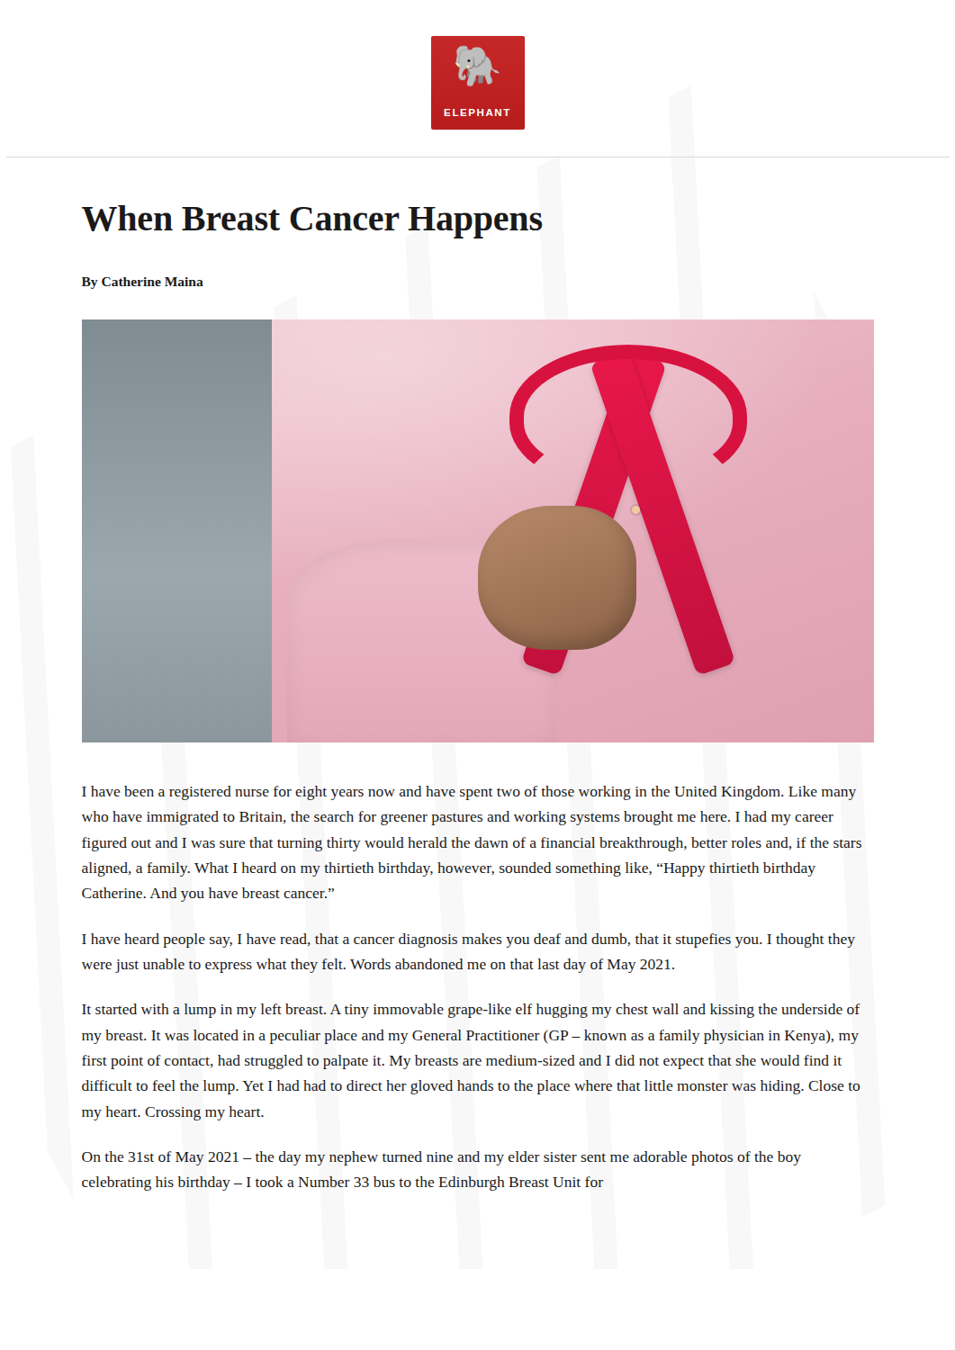🐘
ELEPHANT
When Breast Cancer Happens
By Catherine Maina
I have been a registered nurse for eight years now and have spent two of those working in the United Kingdom. Like many who have immigrated to Britain, the search for greener pastures and working systems brought me here. I had my career figured out and I was sure that turning thirty would herald the dawn of a financial breakthrough, better roles and, if the stars aligned, a family. What I heard on my thirtieth birthday, however, sounded something like, “Happy thirtieth birthday Catherine. And you have breast cancer.”
I have heard people say, I have read, that a cancer diagnosis makes you deaf and dumb, that it stupefies you. I thought they were just unable to express what they felt. Words abandoned me on that last day of May 2021.
It started with a lump in my left breast. A tiny immovable grape-like elf hugging my chest wall and kissing the underside of my breast. It was located in a peculiar place and my General Practitioner (GP – known as a family physician in Kenya), my first point of contact, had struggled to palpate it. My breasts are medium-sized and I did not expect that she would find it difficult to feel the lump. Yet I had had to direct her gloved hands to the place where that little monster was hiding. Close to my heart. Crossing my heart.
On the 31st of May 2021 – the day my nephew turned nine and my elder sister sent me adorable photos of the boy celebrating his birthday – I took a Number 33 bus to the Edinburgh Breast Unit for